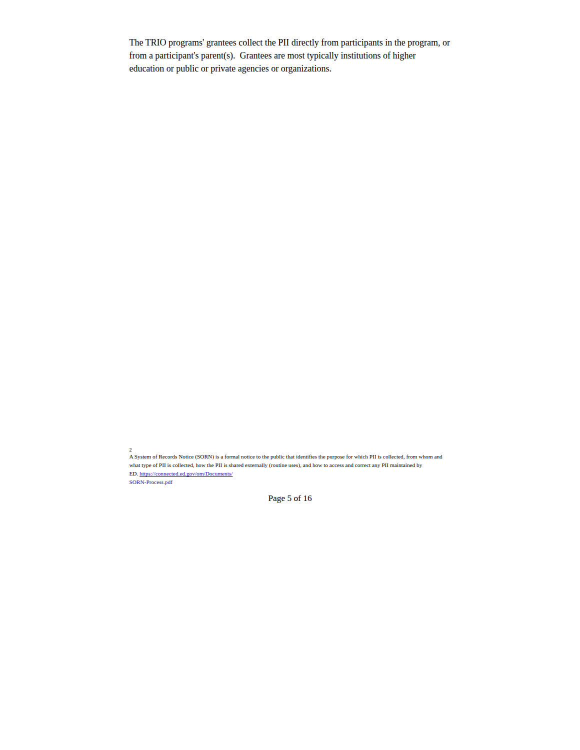The TRIO programs' grantees collect the PII directly from participants in the program, or from a participant's parent(s). Grantees are most typically institutions of higher education or public or private agencies or organizations.
2 A System of Records Notice (SORN) is a formal notice to the public that identifies the purpose for which PII is collected, from whom and what type of PII is collected, how the PII is shared externally (routine uses), and how to access and correct any PII maintained by ED. https://connected.ed.gov/om/Documents/
SORN-Process.pdf
Page 5 of 16